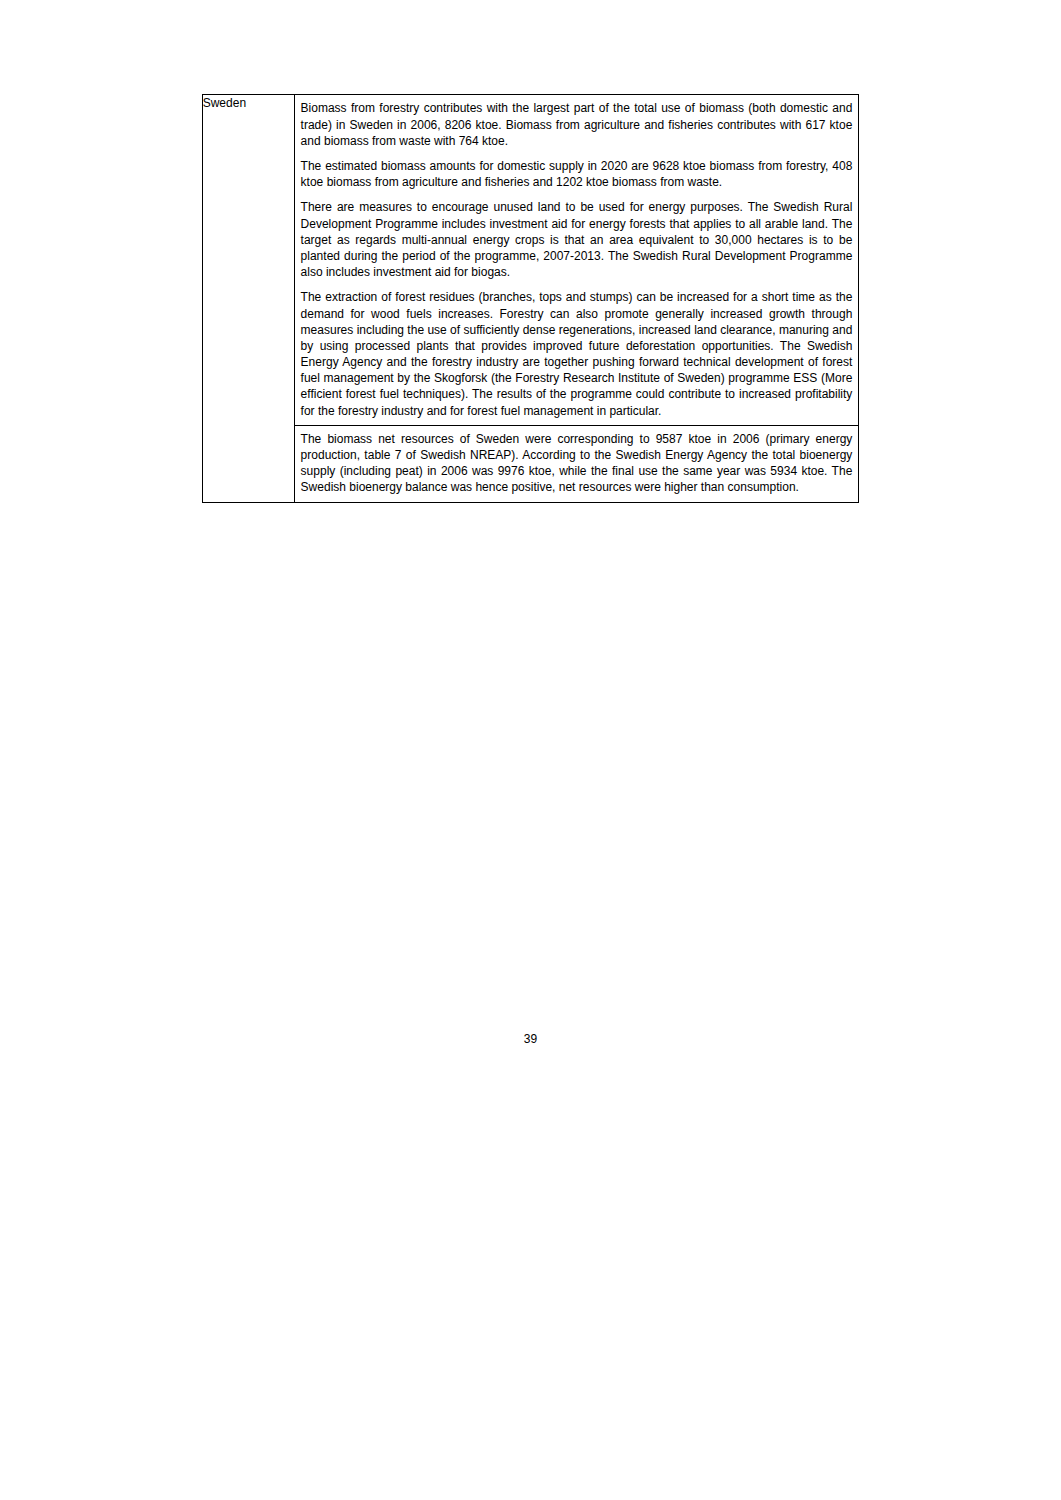| Sweden | Biomass from forestry contributes with the largest part of the total use of biomass (both domestic and trade) in Sweden in 2006, 8206 ktoe. Biomass from agriculture and fisheries contributes with 617 ktoe and biomass from waste with 764 ktoe. The estimated biomass amounts for domestic supply in 2020 are 9628 ktoe biomass from forestry, 408 ktoe biomass from agriculture and fisheries and 1202 ktoe biomass from waste. There are measures to encourage unused land to be used for energy purposes. The Swedish Rural Development Programme includes investment aid for energy forests that applies to all arable land. The target as regards multi-annual energy crops is that an area equivalent to 30,000 hectares is to be planted during the period of the programme, 2007-2013. The Swedish Rural Development Programme also includes investment aid for biogas. The extraction of forest residues (branches, tops and stumps) can be increased for a short time as the demand for wood fuels increases. Forestry can also promote generally increased growth through measures including the use of sufficiently dense regenerations, increased land clearance, manuring and by using processed plants that provides improved future deforestation opportunities. The Swedish Energy Agency and the forestry industry are together pushing forward technical development of forest fuel management by the Skogforsk (the Forestry Research Institute of Sweden) programme ESS (More efficient forest fuel techniques). The results of the programme could contribute to increased profitability for the forestry industry and for forest fuel management in particular. The biomass net resources of Sweden were corresponding to 9587 ktoe in 2006 (primary energy production, table 7 of Swedish NREAP). According to the Swedish Energy Agency the total bioenergy supply (including peat) in 2006 was 9976 ktoe, while the final use the same year was 5934 ktoe. The Swedish bioenergy balance was hence positive, net resources were higher than consumption. |
39